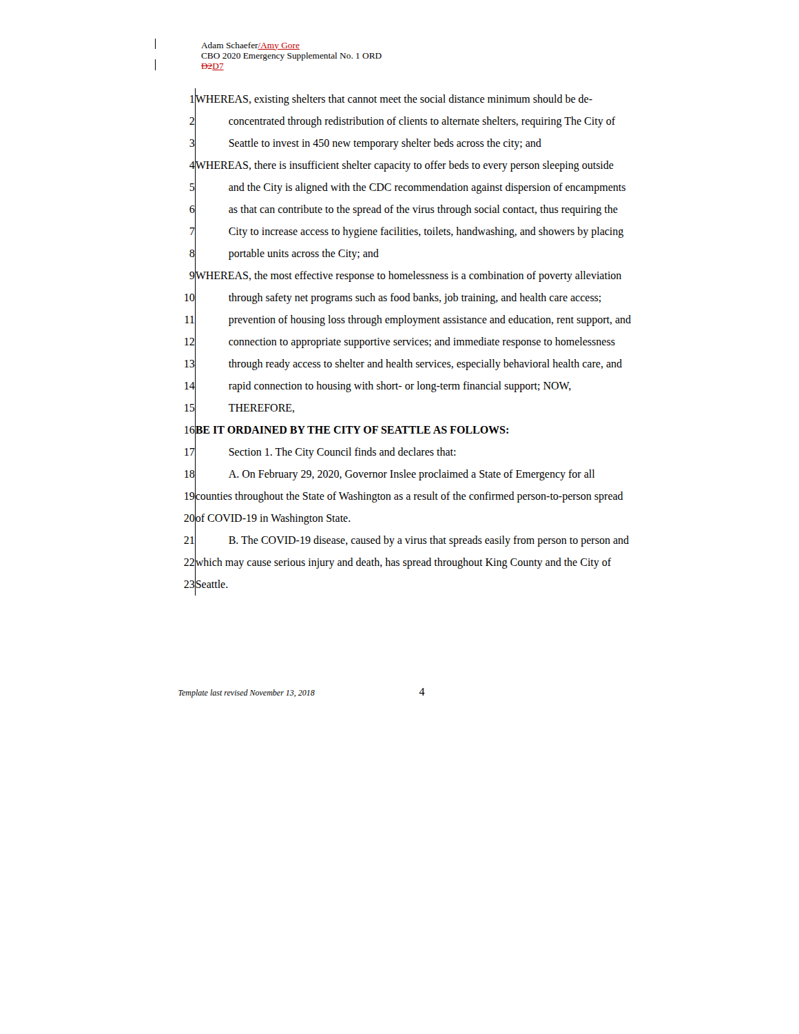Adam Schaefer/Amy Gore
CBO 2020 Emergency Supplemental No. 1 ORD
D2 D7
| 1 | WHEREAS, existing shelters that cannot meet the social distance minimum should be de- |
| 2 | concentrated through redistribution of clients to alternate shelters, requiring The City of |
| 3 | Seattle to invest in 450 new temporary shelter beds across the city; and |
| 4 | WHEREAS, there is insufficient shelter capacity to offer beds to every person sleeping outside |
| 5 | and the City is aligned with the CDC recommendation against dispersion of encampments |
| 6 | as that can contribute to the spread of the virus through social contact, thus requiring the |
| 7 | City to increase access to hygiene facilities, toilets, handwashing, and showers by placing |
| 8 | portable units across the City; and |
| 9 | WHEREAS, the most effective response to homelessness is a combination of poverty alleviation |
| 10 | through safety net programs such as food banks, job training, and health care access; |
| 11 | prevention of housing loss through employment assistance and education, rent support, and |
| 12 | connection to appropriate supportive services; and immediate response to homelessness |
| 13 | through ready access to shelter and health services, especially behavioral health care, and |
| 14 | rapid connection to housing with short- or long-term financial support; NOW, |
| 15 | THEREFORE, |
| 16 | BE IT ORDAINED BY THE CITY OF SEATTLE AS FOLLOWS: |
| 17 | Section 1. The City Council finds and declares that: |
| 18 | A. On February 29, 2020, Governor Inslee proclaimed a State of Emergency for all |
| 19 | counties throughout the State of Washington as a result of the confirmed person-to-person spread |
| 20 | of COVID-19 in Washington State. |
| 21 | B. The COVID-19 disease, caused by a virus that spreads easily from person to person and |
| 22 | which may cause serious injury and death, has spread throughout King County and the City of |
| 23 | Seattle. |
Template last revised November 13, 2018 4